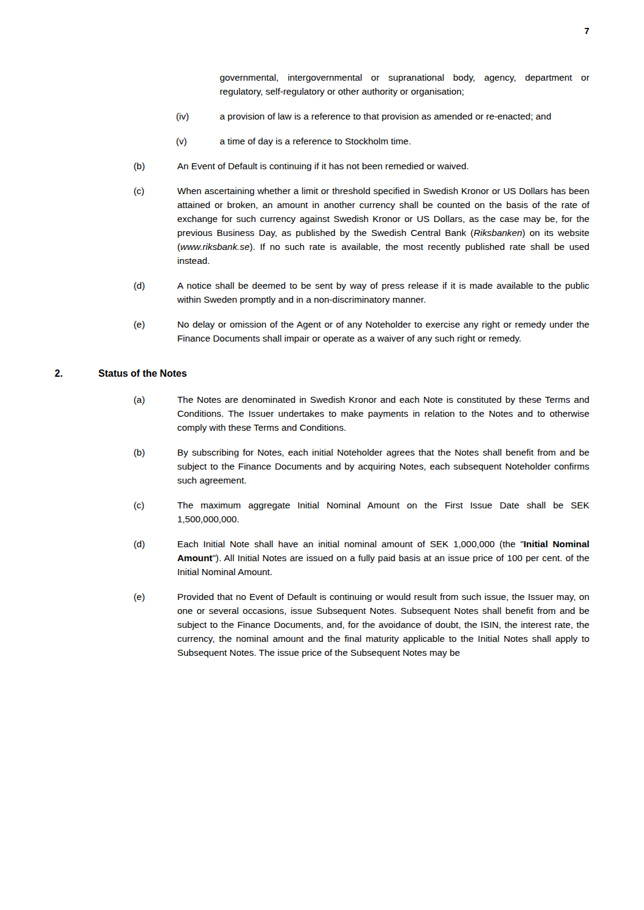7
governmental, intergovernmental or supranational body, agency, department or regulatory, self-regulatory or other authority or organisation;
(iv)
a provision of law is a reference to that provision as amended or re-enacted; and
(v)
a time of day is a reference to Stockholm time.
(b)
An Event of Default is continuing if it has not been remedied or waived.
(c)
When ascertaining whether a limit or threshold specified in Swedish Kronor or US Dollars has been attained or broken, an amount in another currency shall be counted on the basis of the rate of exchange for such currency against Swedish Kronor or US Dollars, as the case may be, for the previous Business Day, as published by the Swedish Central Bank (Riksbanken) on its website (www.riksbank.se). If no such rate is available, the most recently published rate shall be used instead.
(d)
A notice shall be deemed to be sent by way of press release if it is made available to the public within Sweden promptly and in a non-discriminatory manner.
(e)
No delay or omission of the Agent or of any Noteholder to exercise any right or remedy under the Finance Documents shall impair or operate as a waiver of any such right or remedy.
2. Status of the Notes
(a)
The Notes are denominated in Swedish Kronor and each Note is constituted by these Terms and Conditions. The Issuer undertakes to make payments in relation to the Notes and to otherwise comply with these Terms and Conditions.
(b)
By subscribing for Notes, each initial Noteholder agrees that the Notes shall benefit from and be subject to the Finance Documents and by acquiring Notes, each subsequent Noteholder confirms such agreement.
(c)
The maximum aggregate Initial Nominal Amount on the First Issue Date shall be SEK 1,500,000,000.
(d)
Each Initial Note shall have an initial nominal amount of SEK 1,000,000 (the "Initial Nominal Amount"). All Initial Notes are issued on a fully paid basis at an issue price of 100 per cent. of the Initial Nominal Amount.
(e)
Provided that no Event of Default is continuing or would result from such issue, the Issuer may, on one or several occasions, issue Subsequent Notes. Subsequent Notes shall benefit from and be subject to the Finance Documents, and, for the avoidance of doubt, the ISIN, the interest rate, the currency, the nominal amount and the final maturity applicable to the Initial Notes shall apply to Subsequent Notes. The issue price of the Subsequent Notes may be